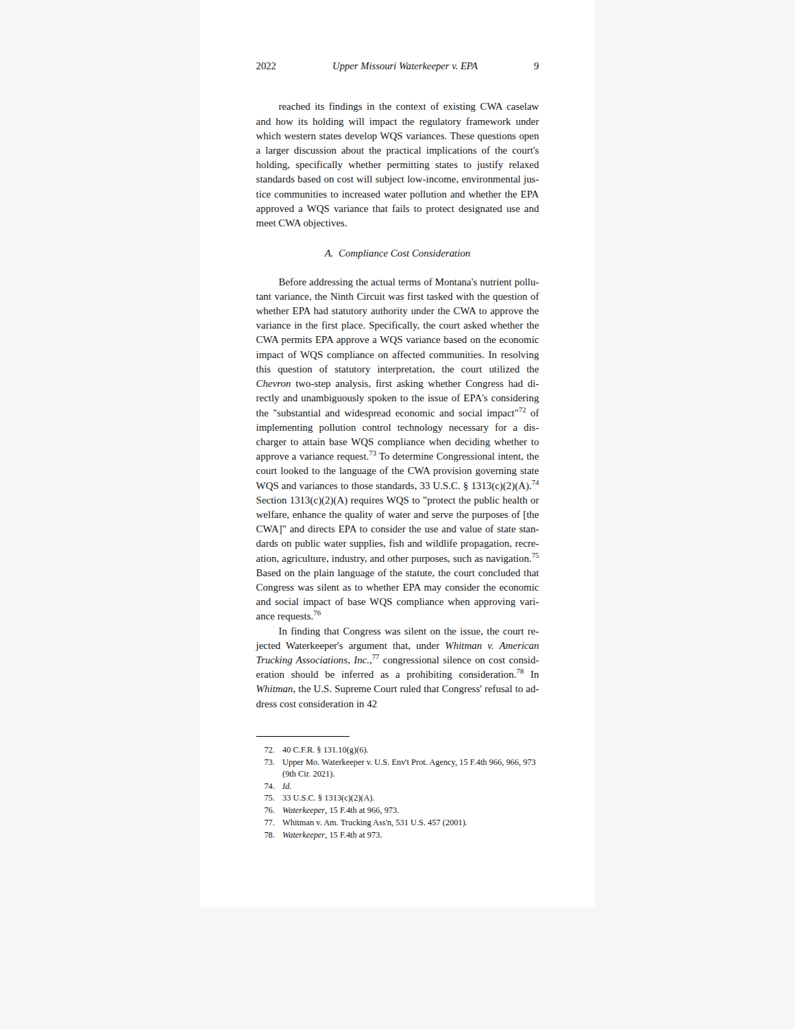2022 Upper Missouri Waterkeeper v. EPA 9
reached its findings in the context of existing CWA caselaw and how its holding will impact the regulatory framework under which western states develop WQS variances. These questions open a larger discussion about the practical implications of the court's holding, specifically whether permitting states to justify relaxed standards based on cost will subject low-income, environmental justice communities to increased water pollution and whether the EPA approved a WQS variance that fails to protect designated use and meet CWA objectives.
A. Compliance Cost Consideration
Before addressing the actual terms of Montana's nutrient pollutant variance, the Ninth Circuit was first tasked with the question of whether EPA had statutory authority under the CWA to approve the variance in the first place. Specifically, the court asked whether the CWA permits EPA approve a WQS variance based on the economic impact of WQS compliance on affected communities. In resolving this question of statutory interpretation, the court utilized the Chevron two-step analysis, first asking whether Congress had directly and unambiguously spoken to the issue of EPA's considering the "substantial and widespread economic and social impact"72 of implementing pollution control technology necessary for a discharger to attain base WQS compliance when deciding whether to approve a variance request.73 To determine Congressional intent, the court looked to the language of the CWA provision governing state WQS and variances to those standards, 33 U.S.C. § 1313(c)(2)(A).74 Section 1313(c)(2)(A) requires WQS to "protect the public health or welfare, enhance the quality of water and serve the purposes of [the CWA]" and directs EPA to consider the use and value of state standards on public water supplies, fish and wildlife propagation, recreation, agriculture, industry, and other purposes, such as navigation.75 Based on the plain language of the statute, the court concluded that Congress was silent as to whether EPA may consider the economic and social impact of base WQS compliance when approving variance requests.76
In finding that Congress was silent on the issue, the court rejected Waterkeeper's argument that, under Whitman v. American Trucking Associations, Inc.,77 congressional silence on cost consideration should be inferred as a prohibiting consideration.78 In Whitman, the U.S. Supreme Court ruled that Congress' refusal to address cost consideration in 42
72. 40 C.F.R. § 131.10(g)(6).
73. Upper Mo. Waterkeeper v. U.S. Env't Prot. Agency, 15 F.4th 966, 966, 973 (9th Cir. 2021).
74. Id.
75. 33 U.S.C. § 1313(c)(2)(A).
76. Waterkeeper, 15 F.4th at 966, 973.
77. Whitman v. Am. Trucking Ass'n, 531 U.S. 457 (2001).
78. Waterkeeper, 15 F.4th at 973.